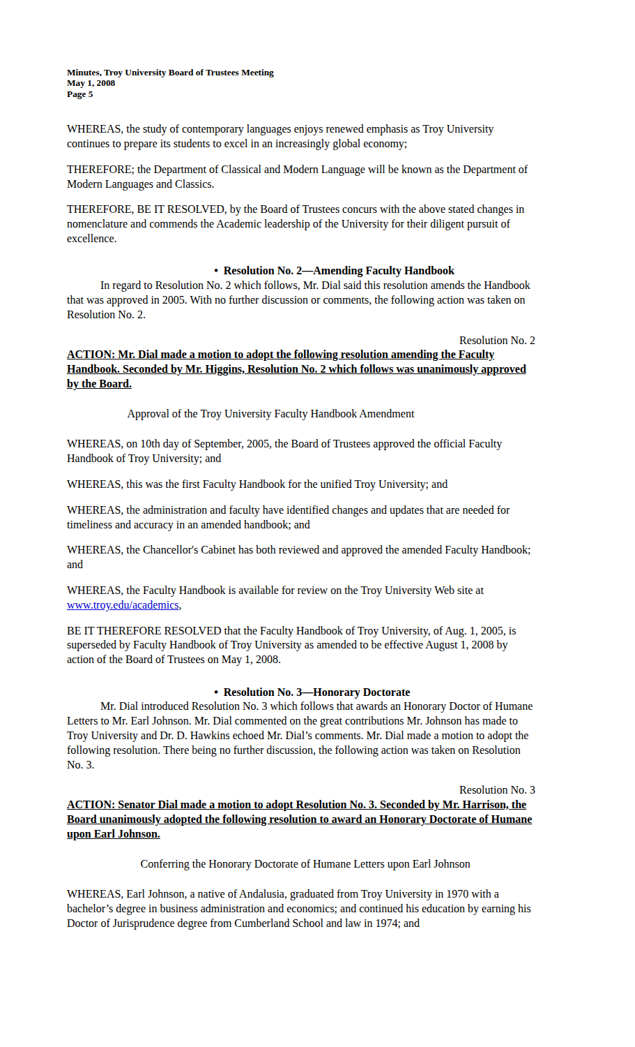Minutes, Troy University Board of Trustees Meeting
May 1, 2008
Page 5
WHEREAS, the study of contemporary languages enjoys renewed emphasis as Troy University continues to prepare its students to excel in an increasingly global economy;
THEREFORE; the Department of Classical and Modern Language will be known as the Department of Modern Languages and Classics.
THEREFORE, BE IT RESOLVED, by the Board of Trustees concurs with the above stated changes in nomenclature and commends the Academic leadership of the University for their diligent pursuit of excellence.
Resolution No. 2—Amending Faculty Handbook
In regard to Resolution No. 2 which follows, Mr. Dial said this resolution amends the Handbook that was approved in 2005. With no further discussion or comments, the following action was taken on Resolution No. 2.
Resolution No. 2
ACTION: Mr. Dial made a motion to adopt the following resolution amending the Faculty Handbook. Seconded by Mr. Higgins, Resolution No. 2 which follows was unanimously approved by the Board.
Approval of the Troy University Faculty Handbook Amendment
WHEREAS, on 10th day of September, 2005, the Board of Trustees approved the official Faculty Handbook of Troy University; and
WHEREAS, this was the first Faculty Handbook for the unified Troy University; and
WHEREAS, the administration and faculty have identified changes and updates that are needed for timeliness and accuracy in an amended handbook; and
WHEREAS, the Chancellor's Cabinet has both reviewed and approved the amended Faculty Handbook; and
WHEREAS, the Faculty Handbook is available for review on the Troy University Web site at www.troy.edu/academics,
BE IT THEREFORE RESOLVED that the Faculty Handbook of Troy University, of Aug. 1, 2005, is superseded by Faculty Handbook of Troy University as amended to be effective August 1, 2008 by action of the Board of Trustees on May 1, 2008.
Resolution No. 3—Honorary Doctorate
Mr. Dial introduced Resolution No. 3 which follows that awards an Honorary Doctor of Humane Letters to Mr. Earl Johnson. Mr. Dial commented on the great contributions Mr. Johnson has made to Troy University and Dr. D. Hawkins echoed Mr. Dial’s comments. Mr. Dial made a motion to adopt the following resolution. There being no further discussion, the following action was taken on Resolution No. 3.
Resolution No. 3
ACTION: Senator Dial made a motion to adopt Resolution No. 3. Seconded by Mr. Harrison, the Board unanimously adopted the following resolution to award an Honorary Doctorate of Humane upon Earl Johnson.
Conferring the Honorary Doctorate of Humane Letters upon Earl Johnson
WHEREAS, Earl Johnson, a native of Andalusia, graduated from Troy University in 1970 with a bachelor’s degree in business administration and economics; and continued his education by earning his Doctor of Jurisprudence degree from Cumberland School and law in 1974; and